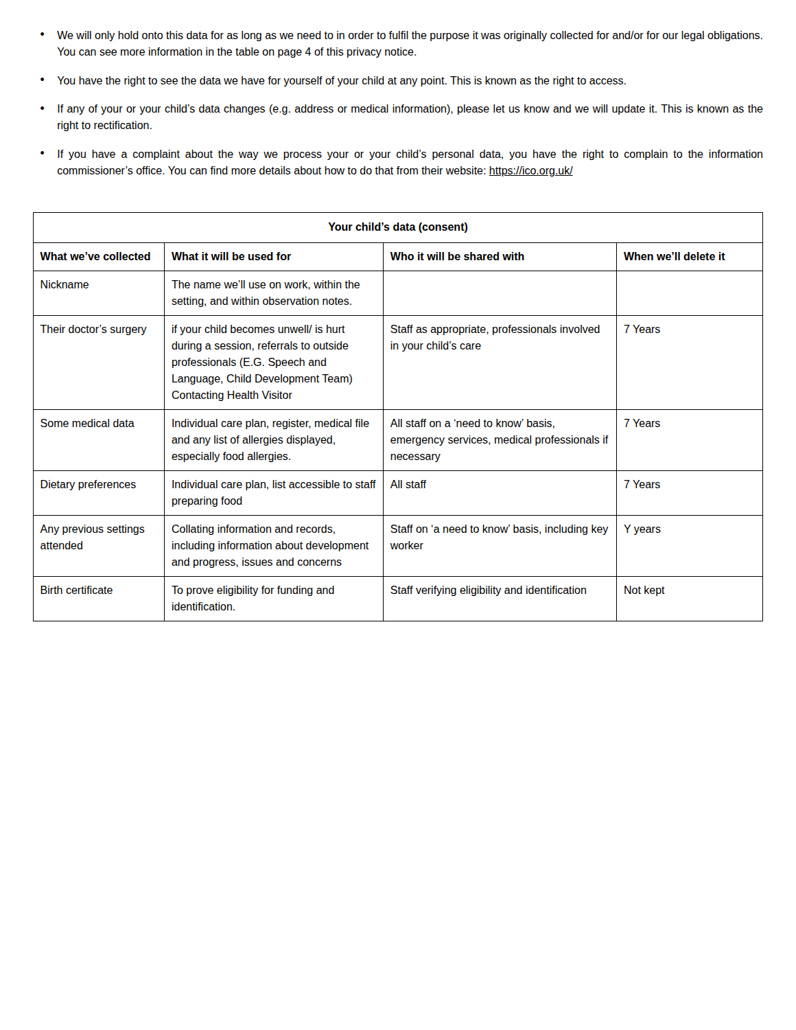We will only hold onto this data for as long as we need to in order to fulfil the purpose it was originally collected for and/or for our legal obligations. You can see more information in the table on page 4 of this privacy notice.
You have the right to see the data we have for yourself of your child at any point. This is known as the right to access.
If any of your or your child’s data changes (e.g. address or medical information), please let us know and we will update it. This is known as the right to rectification.
If you have a complaint about the way we process your or your child’s personal data, you have the right to complain to the information commissioner’s office. You can find more details about how to do that from their website: https://ico.org.uk/
Your child’s data (consent)
| What we’ve collected | What it will be used for | Who it will be shared with | When we’ll delete it |
| --- | --- | --- | --- |
| Nickname | The name we’ll use on work, within the setting, and within observation notes. | | |
| Their doctor’s surgery | if your child becomes unwell/ is hurt during a session, referrals to outside professionals (E.G. Speech and Language, Child Development Team) Contacting Health Visitor | Staff as appropriate, professionals involved in your child’s care | 7 Years |
| Some medical data | Individual care plan, register, medical file and any list of allergies displayed, especially food allergies. | All staff on a ‘need to know’ basis, emergency services, medical professionals if necessary | 7 Years |
| Dietary preferences | Individual care plan, list accessible to staff preparing food | All staff | 7 Years |
| Any previous settings attended | Collating information and records, including information about development and progress, issues and concerns | Staff on ‘a need to know’ basis, including key worker | Y years |
| Birth certificate | To prove eligibility for funding and identification. | Staff verifying eligibility and identification | Not kept |